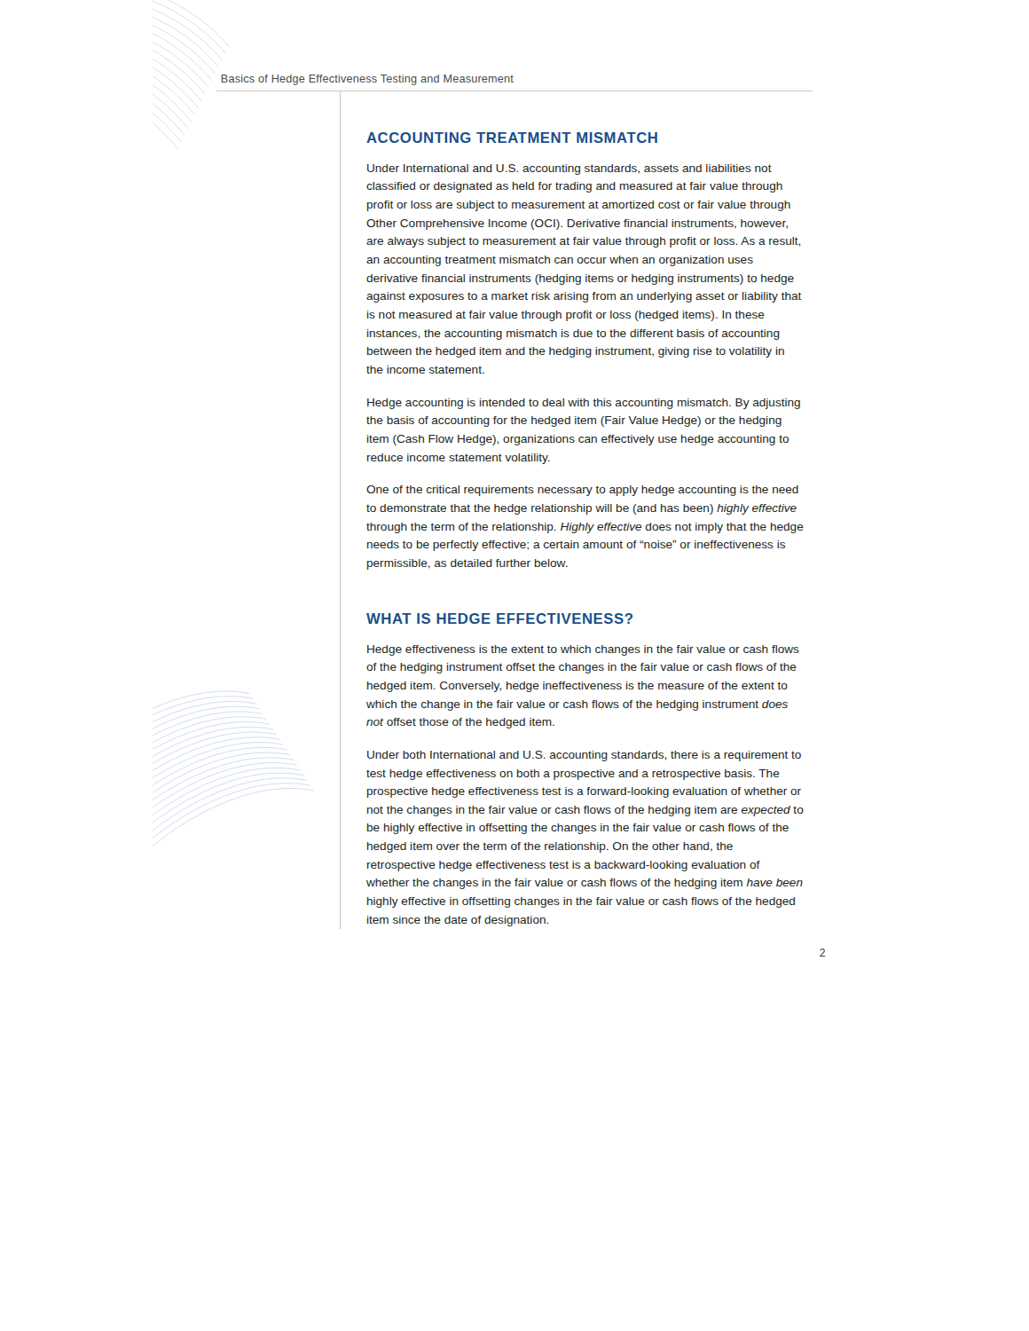Basics of Hedge Effectiveness Testing and Measurement
Accounting Treatment Mismatch
Under International and U.S. accounting standards, assets and liabilities not classified or designated as held for trading and measured at fair value through profit or loss are subject to measurement at amortized cost or fair value through Other Comprehensive Income (OCI). Derivative financial instruments, however, are always subject to measurement at fair value through profit or loss. As a result, an accounting treatment mismatch can occur when an organization uses derivative financial instruments (hedging items or hedging instruments) to hedge against exposures to a market risk arising from an underlying asset or liability that is not measured at fair value through profit or loss (hedged items). In these instances, the accounting mismatch is due to the different basis of accounting between the hedged item and the hedging instrument, giving rise to volatility in the income statement.
Hedge accounting is intended to deal with this accounting mismatch. By adjusting the basis of accounting for the hedged item (Fair Value Hedge) or the hedging item (Cash Flow Hedge), organizations can effectively use hedge accounting to reduce income statement volatility.
One of the critical requirements necessary to apply hedge accounting is the need to demonstrate that the hedge relationship will be (and has been) highly effective through the term of the relationship. Highly effective does not imply that the hedge needs to be perfectly effective; a certain amount of “noise” or ineffectiveness is permissible, as detailed further below.
What is Hedge Effectiveness?
Hedge effectiveness is the extent to which changes in the fair value or cash flows of the hedging instrument offset the changes in the fair value or cash flows of the hedged item. Conversely, hedge ineffectiveness is the measure of the extent to which the change in the fair value or cash flows of the hedging instrument does not offset those of the hedged item.
Under both International and U.S. accounting standards, there is a requirement to test hedge effectiveness on both a prospective and a retrospective basis. The prospective hedge effectiveness test is a forward-looking evaluation of whether or not the changes in the fair value or cash flows of the hedging item are expected to be highly effective in offsetting the changes in the fair value or cash flows of the hedged item over the term of the relationship. On the other hand, the retrospective hedge effectiveness test is a backward-looking evaluation of whether the changes in the fair value or cash flows of the hedging item have been highly effective in offsetting changes in the fair value or cash flows of the hedged item since the date of designation.
2